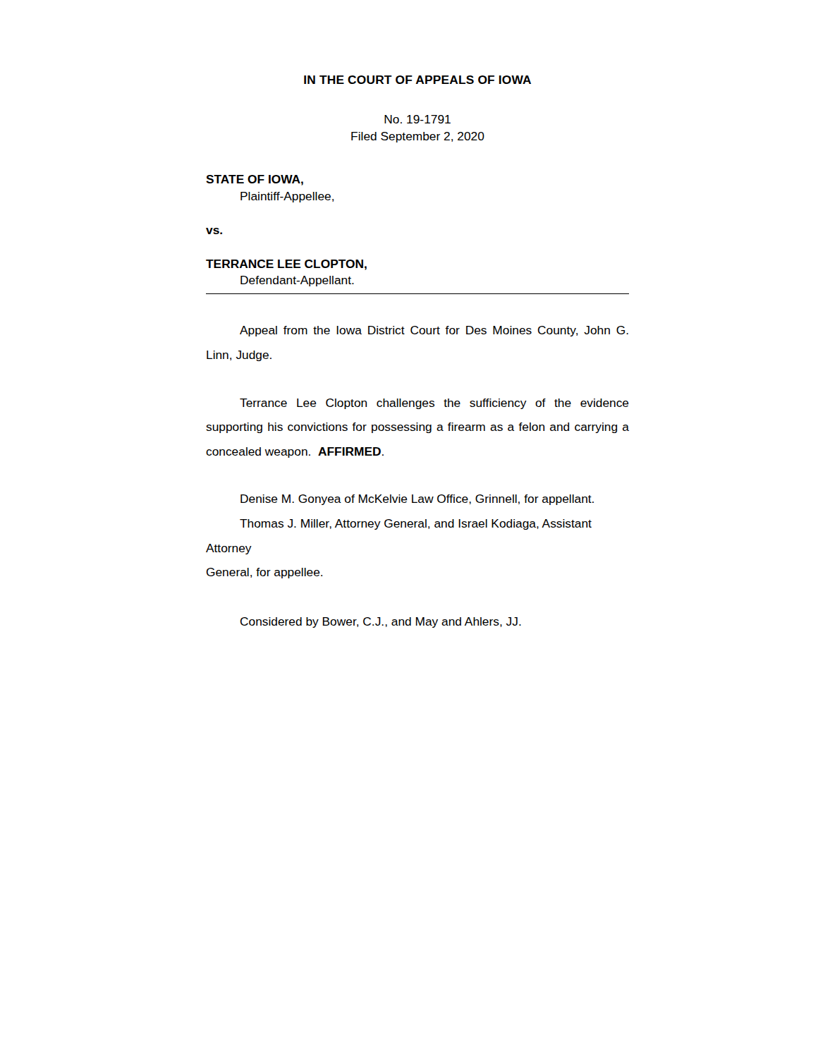IN THE COURT OF APPEALS OF IOWA
No. 19-1791
Filed September 2, 2020
STATE OF IOWA,
Plaintiff-Appellee,
vs.
TERRANCE LEE CLOPTON,
Defendant-Appellant.
Appeal from the Iowa District Court for Des Moines County, John G. Linn, Judge.
Terrance Lee Clopton challenges the sufficiency of the evidence supporting his convictions for possessing a firearm as a felon and carrying a concealed weapon. AFFIRMED.
Denise M. Gonyea of McKelvie Law Office, Grinnell, for appellant.
Thomas J. Miller, Attorney General, and Israel Kodiaga, Assistant Attorney
General, for appellee.
Considered by Bower, C.J., and May and Ahlers, JJ.